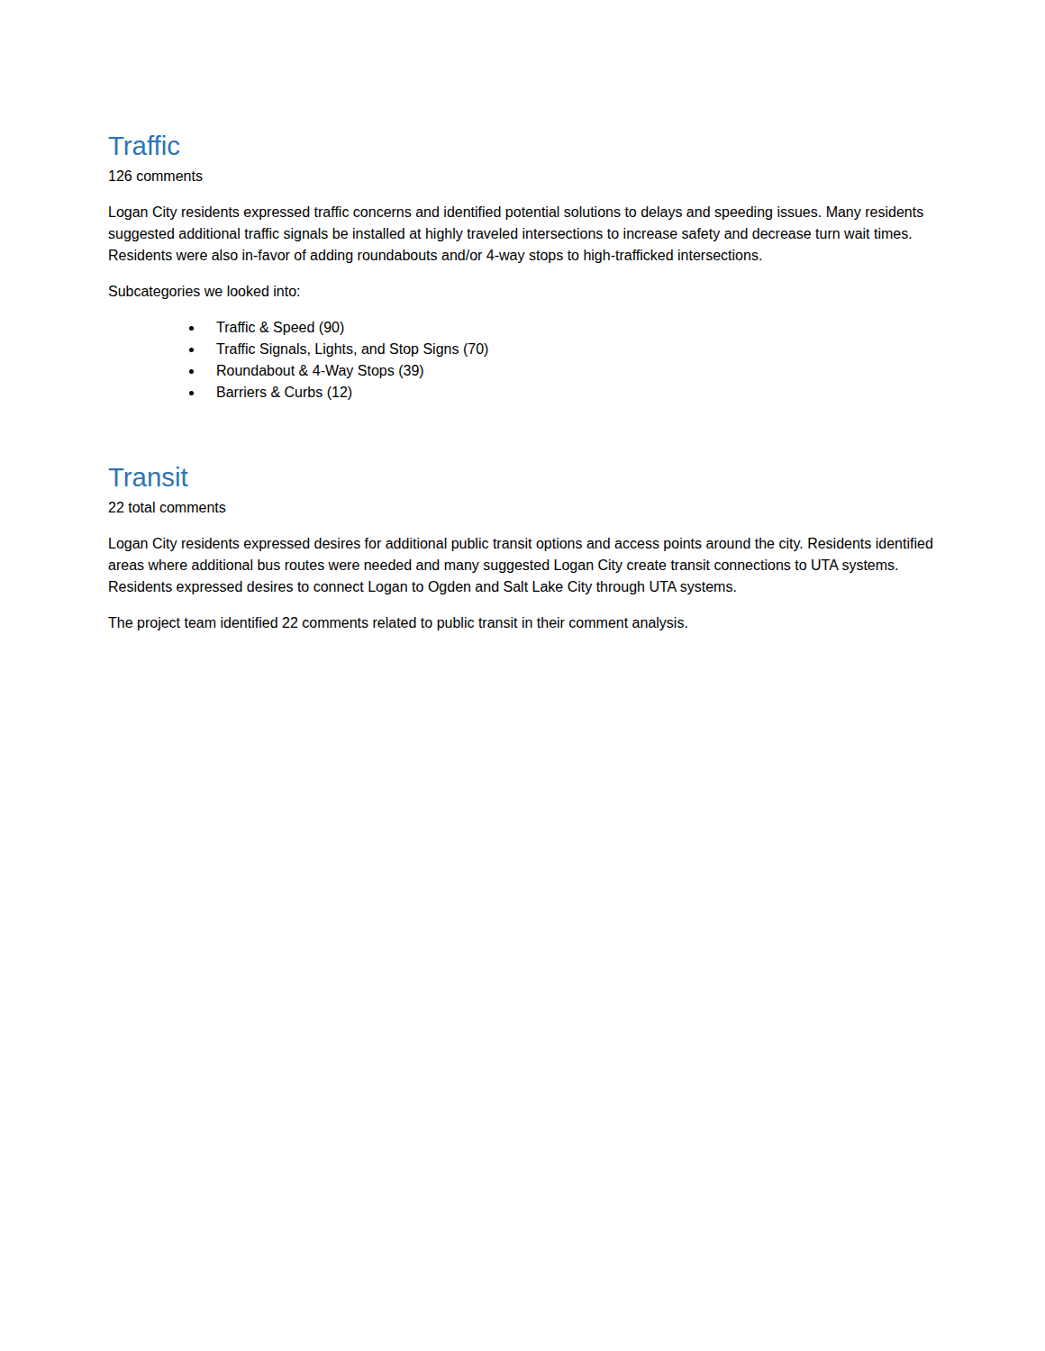Traffic
126 comments
Logan City residents expressed traffic concerns and identified potential solutions to delays and speeding issues. Many residents suggested additional traffic signals be installed at highly traveled intersections to increase safety and decrease turn wait times. Residents were also in-favor of adding roundabouts and/or 4-way stops to high-trafficked intersections.
Subcategories we looked into:
Traffic & Speed (90)
Traffic Signals, Lights, and Stop Signs (70)
Roundabout & 4-Way Stops (39)
Barriers & Curbs (12)
Transit
22 total comments
Logan City residents expressed desires for additional public transit options and access points around the city. Residents identified areas where additional bus routes were needed and many suggested Logan City create transit connections to UTA systems. Residents expressed desires to connect Logan to Ogden and Salt Lake City through UTA systems.
The project team identified 22 comments related to public transit in their comment analysis.